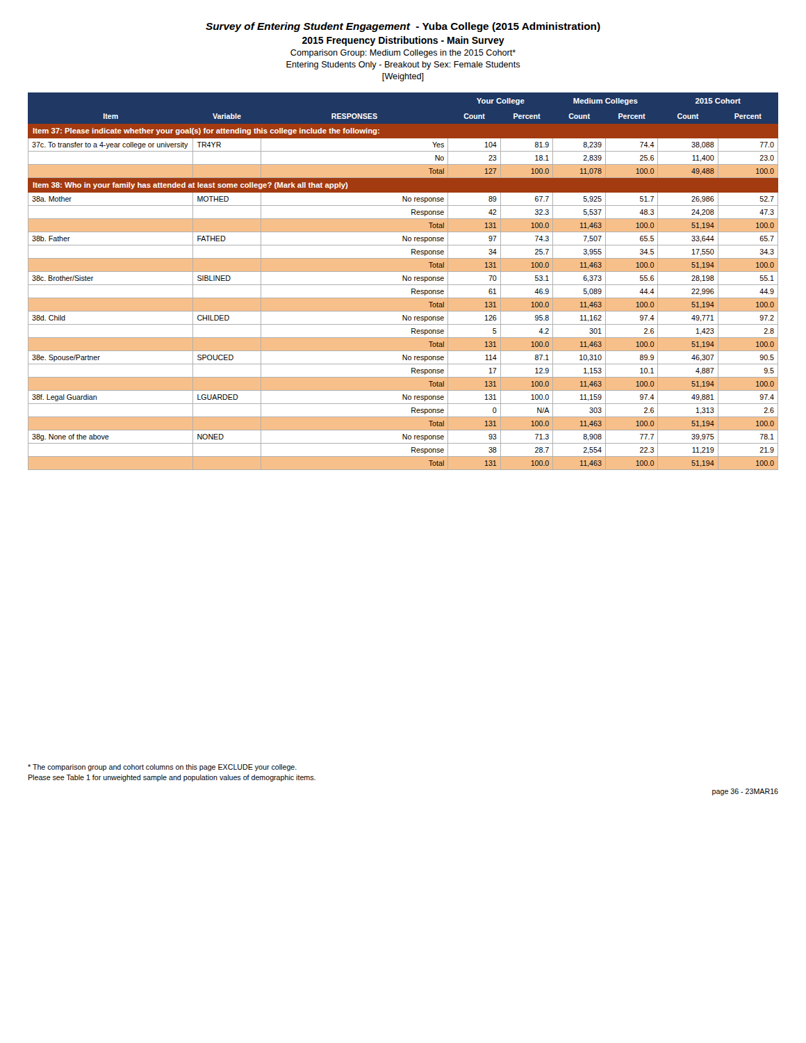Survey of Entering Student Engagement - Yuba College (2015 Administration)
2015 Frequency Distributions - Main Survey
Comparison Group: Medium Colleges in the 2015 Cohort*
Entering Students Only - Breakout by Sex: Female Students
[Weighted]
| | Your College | Medium Colleges | 2015 Cohort |
| --- | --- | --- | --- |
| Item | Variable | RESPONSES | Count | Percent | Count | Percent | Count | Percent |
| Item 37: Please indicate whether your goal(s) for attending this college include the following: |
| 37c. To transfer to a 4-year college or university | TR4YR | Yes | 104 | 81.9 | 8,239 | 74.4 | 38,088 | 77.0 |
| | | No | 23 | 18.1 | 2,839 | 25.6 | 11,400 | 23.0 |
| | | Total | 127 | 100.0 | 11,078 | 100.0 | 49,488 | 100.0 |
| Item 38: Who in your family has attended at least some college? (Mark all that apply) |
| 38a. Mother | MOTHED | No response | 89 | 67.7 | 5,925 | 51.7 | 26,986 | 52.7 |
| | | Response | 42 | 32.3 | 5,537 | 48.3 | 24,208 | 47.3 |
| | | Total | 131 | 100.0 | 11,463 | 100.0 | 51,194 | 100.0 |
| 38b. Father | FATHED | No response | 97 | 74.3 | 7,507 | 65.5 | 33,644 | 65.7 |
| | | Response | 34 | 25.7 | 3,955 | 34.5 | 17,550 | 34.3 |
| | | Total | 131 | 100.0 | 11,463 | 100.0 | 51,194 | 100.0 |
| 38c. Brother/Sister | SIBLINED | No response | 70 | 53.1 | 6,373 | 55.6 | 28,198 | 55.1 |
| | | Response | 61 | 46.9 | 5,089 | 44.4 | 22,996 | 44.9 |
| | | Total | 131 | 100.0 | 11,463 | 100.0 | 51,194 | 100.0 |
| 38d. Child | CHILDED | No response | 126 | 95.8 | 11,162 | 97.4 | 49,771 | 97.2 |
| | | Response | 5 | 4.2 | 301 | 2.6 | 1,423 | 2.8 |
| | | Total | 131 | 100.0 | 11,463 | 100.0 | 51,194 | 100.0 |
| 38e. Spouse/Partner | SPOUCED | No response | 114 | 87.1 | 10,310 | 89.9 | 46,307 | 90.5 |
| | | Response | 17 | 12.9 | 1,153 | 10.1 | 4,887 | 9.5 |
| | | Total | 131 | 100.0 | 11,463 | 100.0 | 51,194 | 100.0 |
| 38f. Legal Guardian | LGUARDED | No response | 131 | 100.0 | 11,159 | 97.4 | 49,881 | 97.4 |
| | | Response | 0 | N/A | 303 | 2.6 | 1,313 | 2.6 |
| | | Total | 131 | 100.0 | 11,463 | 100.0 | 51,194 | 100.0 |
| 38g. None of the above | NONED | No response | 93 | 71.3 | 8,908 | 77.7 | 39,975 | 78.1 |
| | | Response | 38 | 28.7 | 2,554 | 22.3 | 11,219 | 21.9 |
| | | Total | 131 | 100.0 | 11,463 | 100.0 | 51,194 | 100.0 |
* The comparison group and cohort columns on this page EXCLUDE your college.
Please see Table 1 for unweighted sample and population values of demographic items.
page 36 - 23MAR16